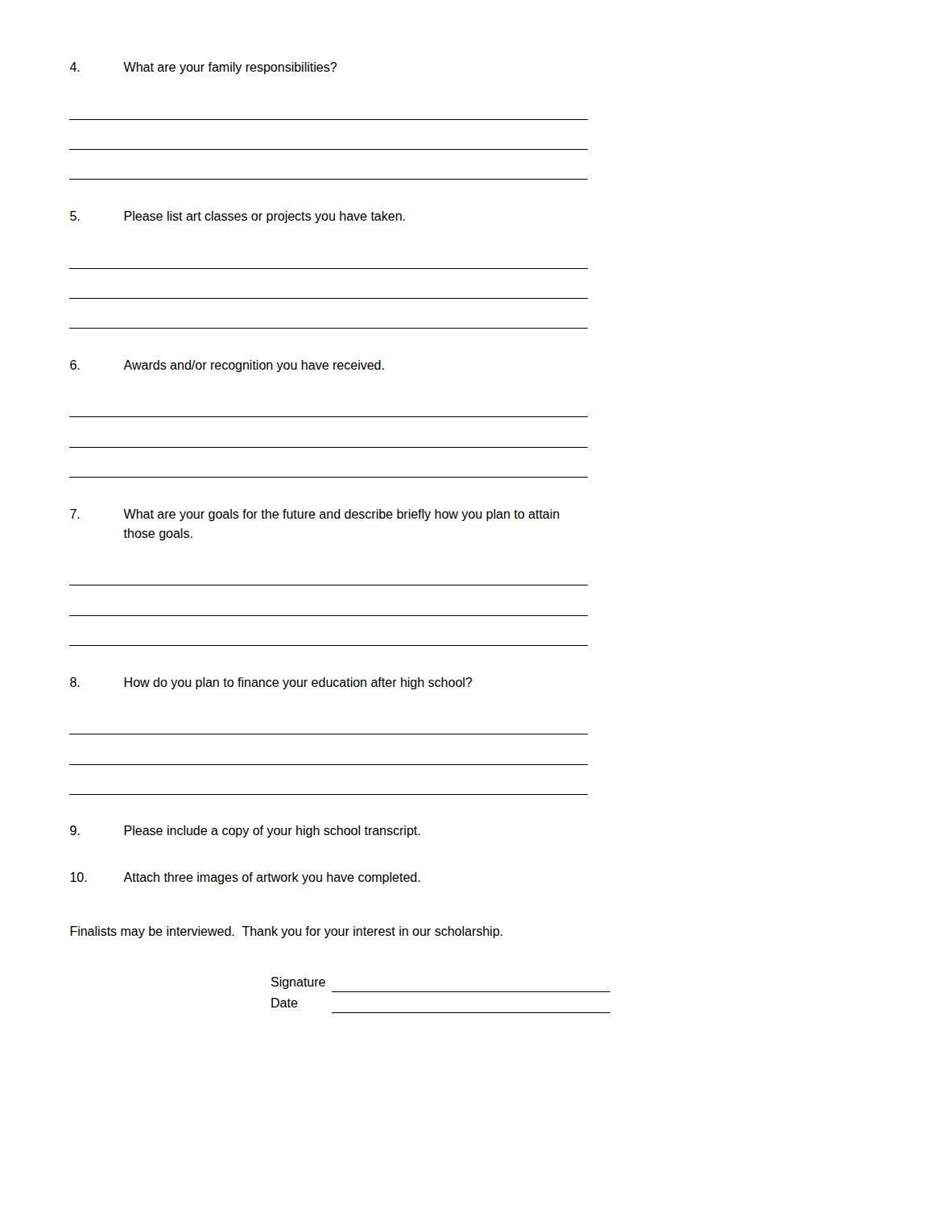4. What are your family responsibilities?
5. Please list art classes or projects you have taken.
6. Awards and/or recognition you have received.
7. What are your goals for the future and describe briefly how you plan to attain those goals.
8. How do you plan to finance your education after high school?
9. Please include a copy of your high school transcript.
10. Attach three images of artwork you have completed.
Finalists may be interviewed. Thank you for your interest in our scholarship.
Signature
Date